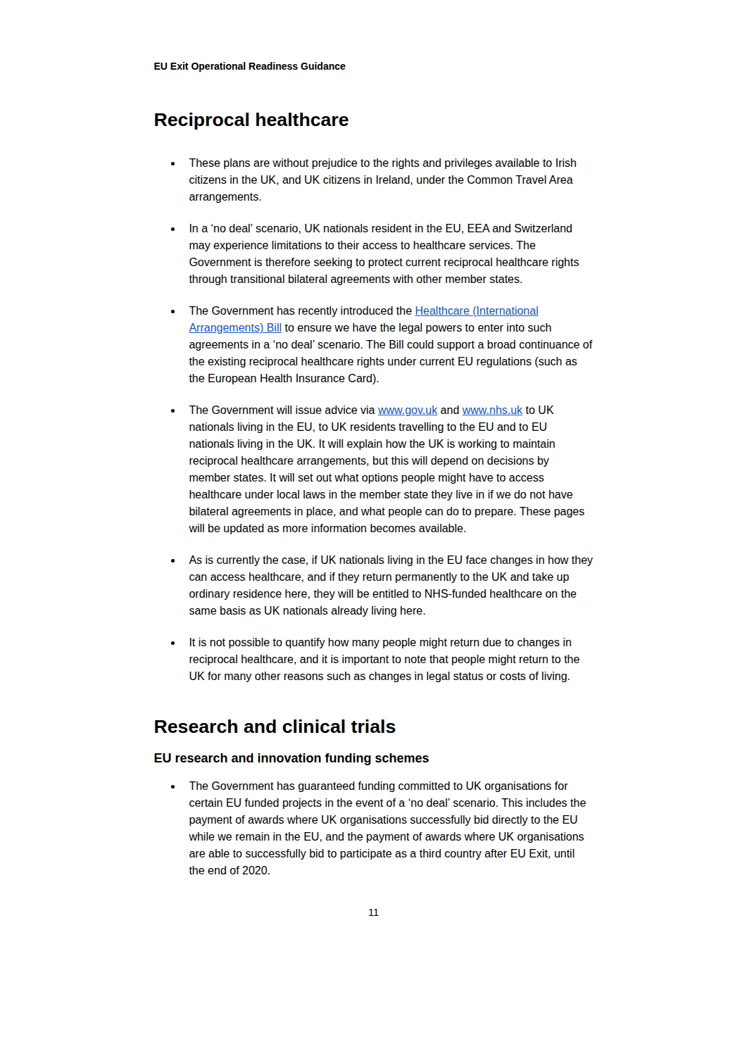EU Exit Operational Readiness Guidance
Reciprocal healthcare
These plans are without prejudice to the rights and privileges available to Irish citizens in the UK, and UK citizens in Ireland, under the Common Travel Area arrangements.
In a ‘no deal’ scenario, UK nationals resident in the EU, EEA and Switzerland may experience limitations to their access to healthcare services. The Government is therefore seeking to protect current reciprocal healthcare rights through transitional bilateral agreements with other member states.
The Government has recently introduced the Healthcare (International Arrangements) Bill to ensure we have the legal powers to enter into such agreements in a ‘no deal’ scenario. The Bill could support a broad continuance of the existing reciprocal healthcare rights under current EU regulations (such as the European Health Insurance Card).
The Government will issue advice via www.gov.uk and www.nhs.uk to UK nationals living in the EU, to UK residents travelling to the EU and to EU nationals living in the UK. It will explain how the UK is working to maintain reciprocal healthcare arrangements, but this will depend on decisions by member states. It will set out what options people might have to access healthcare under local laws in the member state they live in if we do not have bilateral agreements in place, and what people can do to prepare. These pages will be updated as more information becomes available.
As is currently the case, if UK nationals living in the EU face changes in how they can access healthcare, and if they return permanently to the UK and take up ordinary residence here, they will be entitled to NHS-funded healthcare on the same basis as UK nationals already living here.
It is not possible to quantify how many people might return due to changes in reciprocal healthcare, and it is important to note that people might return to the UK for many other reasons such as changes in legal status or costs of living.
Research and clinical trials
EU research and innovation funding schemes
The Government has guaranteed funding committed to UK organisations for certain EU funded projects in the event of a ‘no deal’ scenario. This includes the payment of awards where UK organisations successfully bid directly to the EU while we remain in the EU, and the payment of awards where UK organisations are able to successfully bid to participate as a third country after EU Exit, until the end of 2020.
11